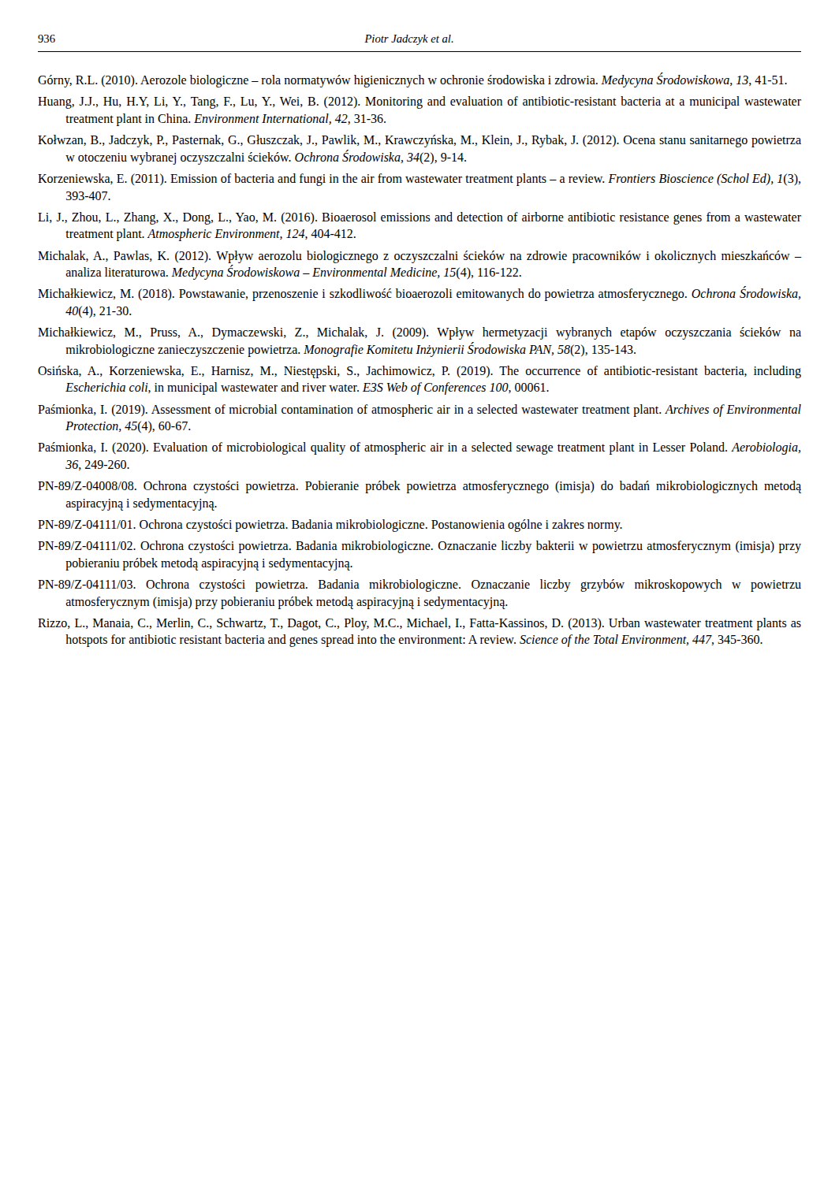936 Piotr Jadczyk et al.
Górny, R.L. (2010). Aerozole biologiczne – rola normatywów higienicznych w ochronie środowiska i zdrowia. Medycyna Środowiskowa, 13, 41-51.
Huang, J.J., Hu, H.Y, Li, Y., Tang, F., Lu, Y., Wei, B. (2012). Monitoring and evaluation of antibiotic-resistant bacteria at a municipal wastewater treatment plant in China. Environment International, 42, 31-36.
Kołwzan, B., Jadczyk, P., Pasternak, G., Głuszczak, J., Pawlik, M., Krawczyńska, M., Klein, J., Rybak, J. (2012). Ocena stanu sanitarnego powietrza w otoczeniu wybranej oczyszczalni ścieków. Ochrona Środowiska, 34(2), 9-14.
Korzeniewska, E. (2011). Emission of bacteria and fungi in the air from wastewater treatment plants – a review. Frontiers Bioscience (Schol Ed), 1(3), 393-407.
Li, J., Zhou, L., Zhang, X., Dong, L., Yao, M. (2016). Bioaerosol emissions and detection of airborne antibiotic resistance genes from a wastewater treatment plant. Atmospheric Environment, 124, 404-412.
Michalak, A., Pawlas, K. (2012). Wpływ aerozolu biologicznego z oczyszczalni ścieków na zdrowie pracowników i okolicznych mieszkańców – analiza literaturowa. Medycyna Środowiskowa – Environmental Medicine, 15(4), 116-122.
Michałkiewicz, M. (2018). Powstawanie, przenoszenie i szkodliwość bioaerozoli emitowanych do powietrza atmosferycznego. Ochrona Środowiska, 40(4), 21-30.
Michałkiewicz, M., Pruss, A., Dymaczewski, Z., Michalak, J. (2009). Wpływ hermetyzacji wybranych etapów oczyszczania ścieków na mikrobiologiczne zanieczyszczenie powietrza. Monografie Komitetu Inżynierii Środowiska PAN, 58(2), 135-143.
Osińska, A., Korzeniewska, E., Harnisz, M., Niestępski, S., Jachimowicz, P. (2019). The occurrence of antibiotic-resistant bacteria, including Escherichia coli, in municipal wastewater and river water. E3S Web of Conferences 100, 00061.
Paśmionka, I. (2019). Assessment of microbial contamination of atmospheric air in a selected wastewater treatment plant. Archives of Environmental Protection, 45(4), 60-67.
Paśmionka, I. (2020). Evaluation of microbiological quality of atmospheric air in a selected sewage treatment plant in Lesser Poland. Aerobiologia, 36, 249-260.
PN-89/Z-04008/08. Ochrona czystości powietrza. Pobieranie próbek powietrza atmosferycznego (imisja) do badań mikrobiologicznych metodą aspiracyjną i sedymentacyjną.
PN-89/Z-04111/01. Ochrona czystości powietrza. Badania mikrobiologiczne. Postanowienia ogólne i zakres normy.
PN-89/Z-04111/02. Ochrona czystości powietrza. Badania mikrobiologiczne. Oznaczanie liczby bakterii w powietrzu atmosferycznym (imisja) przy pobieraniu próbek metodą aspiracyjną i sedymentacyjną.
PN-89/Z-04111/03. Ochrona czystości powietrza. Badania mikrobiologiczne. Oznaczanie liczby grzybów mikroskopowych w powietrzu atmosferycznym (imisja) przy pobieraniu próbek metodą aspiracyjną i sedymentacyjną.
Rizzo, L., Manaia, C., Merlin, C., Schwartz, T., Dagot, C., Ploy, M.C., Michael, I., Fatta-Kassinos, D. (2013). Urban wastewater treatment plants as hotspots for antibiotic resistant bacteria and genes spread into the environment: A review. Science of the Total Environment, 447, 345-360.